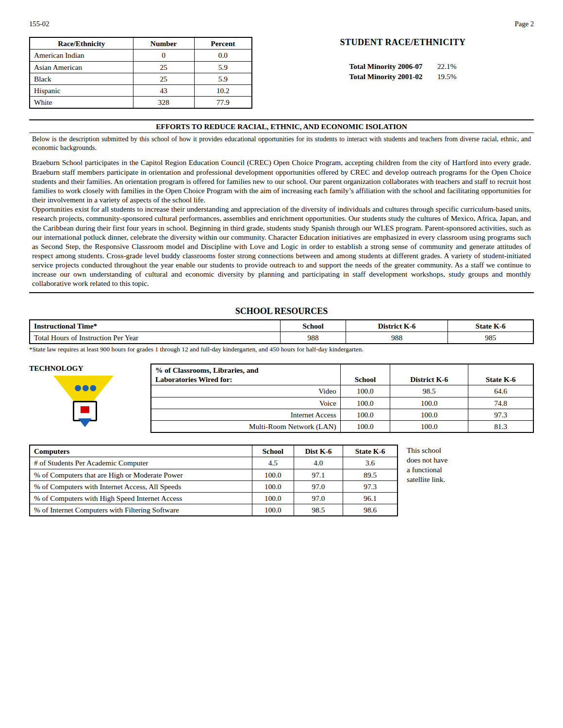155-02
Page 2
| Race/Ethnicity | Number | Percent |
| --- | --- | --- |
| American Indian | 0 | 0.0 |
| Asian American | 25 | 5.9 |
| Black | 25 | 5.9 |
| Hispanic | 43 | 10.2 |
| White | 328 | 77.9 |
STUDENT RACE/ETHNICITY
Total Minority 2006-0722.1%
Total Minority 2001-0219.5%
EFFORTS TO REDUCE RACIAL, ETHNIC, AND ECONOMIC ISOLATION
Below is the description submitted by this school of how it provides educational opportunities for its students to interact with students and teachers from diverse racial, ethnic, and economic backgrounds.
Braeburn School participates in the Capitol Region Education Council (CREC) Open Choice Program, accepting children from the city of Hartford into every grade. Braeburn staff members participate in orientation and professional development opportunities offered by CREC and develop outreach programs for the Open Choice students and their families. An orientation program is offered for families new to our school. Our parent organization collaborates with teachers and staff to recruit host families to work closely with families in the Open Choice Program with the aim of increasing each family’s affiliation with the school and facilitating opportunities for their involvement in a variety of aspects of the school life.
Opportunities exist for all students to increase their understanding and appreciation of the diversity of individuals and cultures through specific curriculum-based units, research projects, community-sponsored cultural performances, assemblies and enrichment opportunities. Our students study the cultures of Mexico, Africa, Japan, and the Caribbean during their first four years in school. Beginning in third grade, students study Spanish through our WLES program. Parent-sponsored activities, such as our international potluck dinner, celebrate the diversity within our community. Character Education initiatives are emphasized in every classroom using programs such as Second Step, the Responsive Classroom model and Discipline with Love and Logic in order to establish a strong sense of community and generate attitudes of respect among students. Cross-grade level buddy classrooms foster strong connections between and among students at different grades. A variety of student-initiated service projects conducted throughout the year enable our students to provide outreach to and support the needs of the greater community. As a staff we continue to increase our own understanding of cultural and economic diversity by planning and participating in staff development workshops, study groups and monthly collaborative work related to this topic.
SCHOOL RESOURCES
| Instructional Time* | School | District K-6 | State K-6 |
| --- | --- | --- | --- |
| Total Hours of Instruction Per Year | 988 | 988 | 985 |
*State law requires at least 900 hours for grades 1 through 12 and full-day kindergarten, and 450 hours for half-day kindergarten.
TECHNOLOGY
●●●
| % of Classrooms, Libraries, and Laboratories Wired for: | School | District K-6 | State K-6 |
| --- | --- | --- | --- |
| Video | 100.0 | 98.5 | 64.6 |
| Voice | 100.0 | 100.0 | 74.8 |
| Internet Access | 100.0 | 100.0 | 97.3 |
| Multi-Room Network (LAN) | 100.0 | 100.0 | 81.3 |
| Computers | School | Dist K-6 | State K-6 |
| --- | --- | --- | --- |
| # of Students Per Academic Computer | 4.5 | 4.0 | 3.6 |
| % of Computers that are High or Moderate Power | 100.0 | 97.1 | 89.5 |
| % of Computers with Internet Access, All Speeds | 100.0 | 97.0 | 97.3 |
| % of Computers with High Speed Internet Access | 100.0 | 97.0 | 96.1 |
| % of Internet Computers with Filtering Software | 100.0 | 98.5 | 98.6 |
This school
does not have
a functional
satellite link.